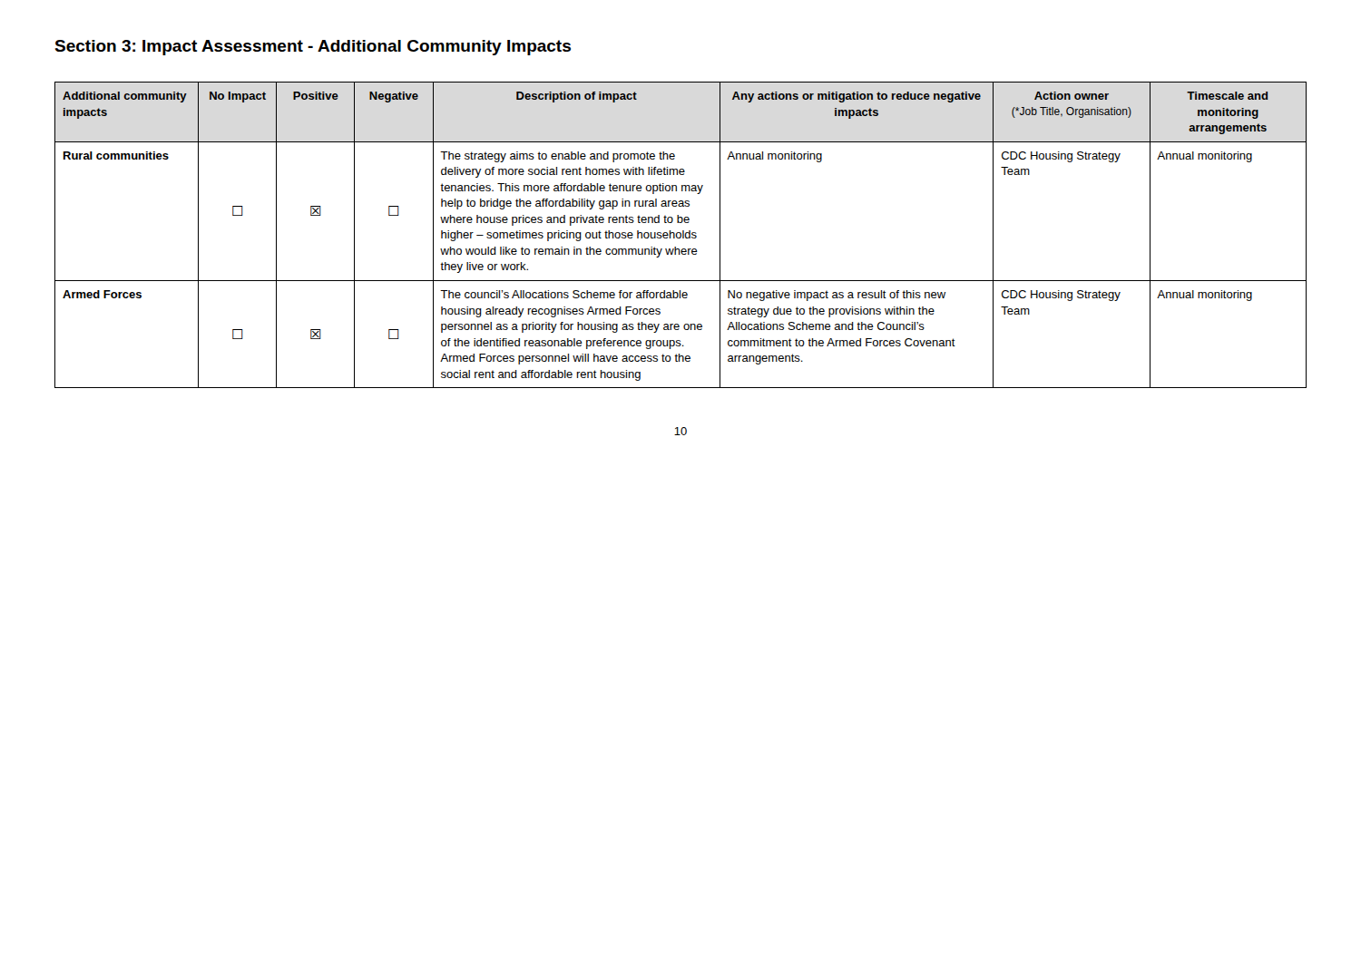Section 3: Impact Assessment - Additional Community Impacts
| Additional community impacts | No Impact | Positive | Negative | Description of impact | Any actions or mitigation to reduce negative impacts | Action owner (*Job Title, Organisation) | Timescale and monitoring arrangements |
| --- | --- | --- | --- | --- | --- | --- | --- |
| Rural communities | ☐ | ☒ | ☐ | The strategy aims to enable and promote the delivery of more social rent homes with lifetime tenancies. This more affordable tenure option may help to bridge the affordability gap in rural areas where house prices and private rents tend to be higher – sometimes pricing out those households who would like to remain in the community where they live or work. | Annual monitoring | CDC Housing Strategy Team | Annual monitoring |
| Armed Forces | ☐ | ☒ | ☐ | The council’s Allocations Scheme for affordable housing already recognises Armed Forces personnel as a priority for housing as they are one of the identified reasonable preference groups. Armed Forces personnel will have access to the social rent and affordable rent housing | No negative impact as a result of this new strategy due to the provisions within the Allocations Scheme and the Council’s commitment to the Armed Forces Covenant arrangements. | CDC Housing Strategy Team | Annual monitoring |
10